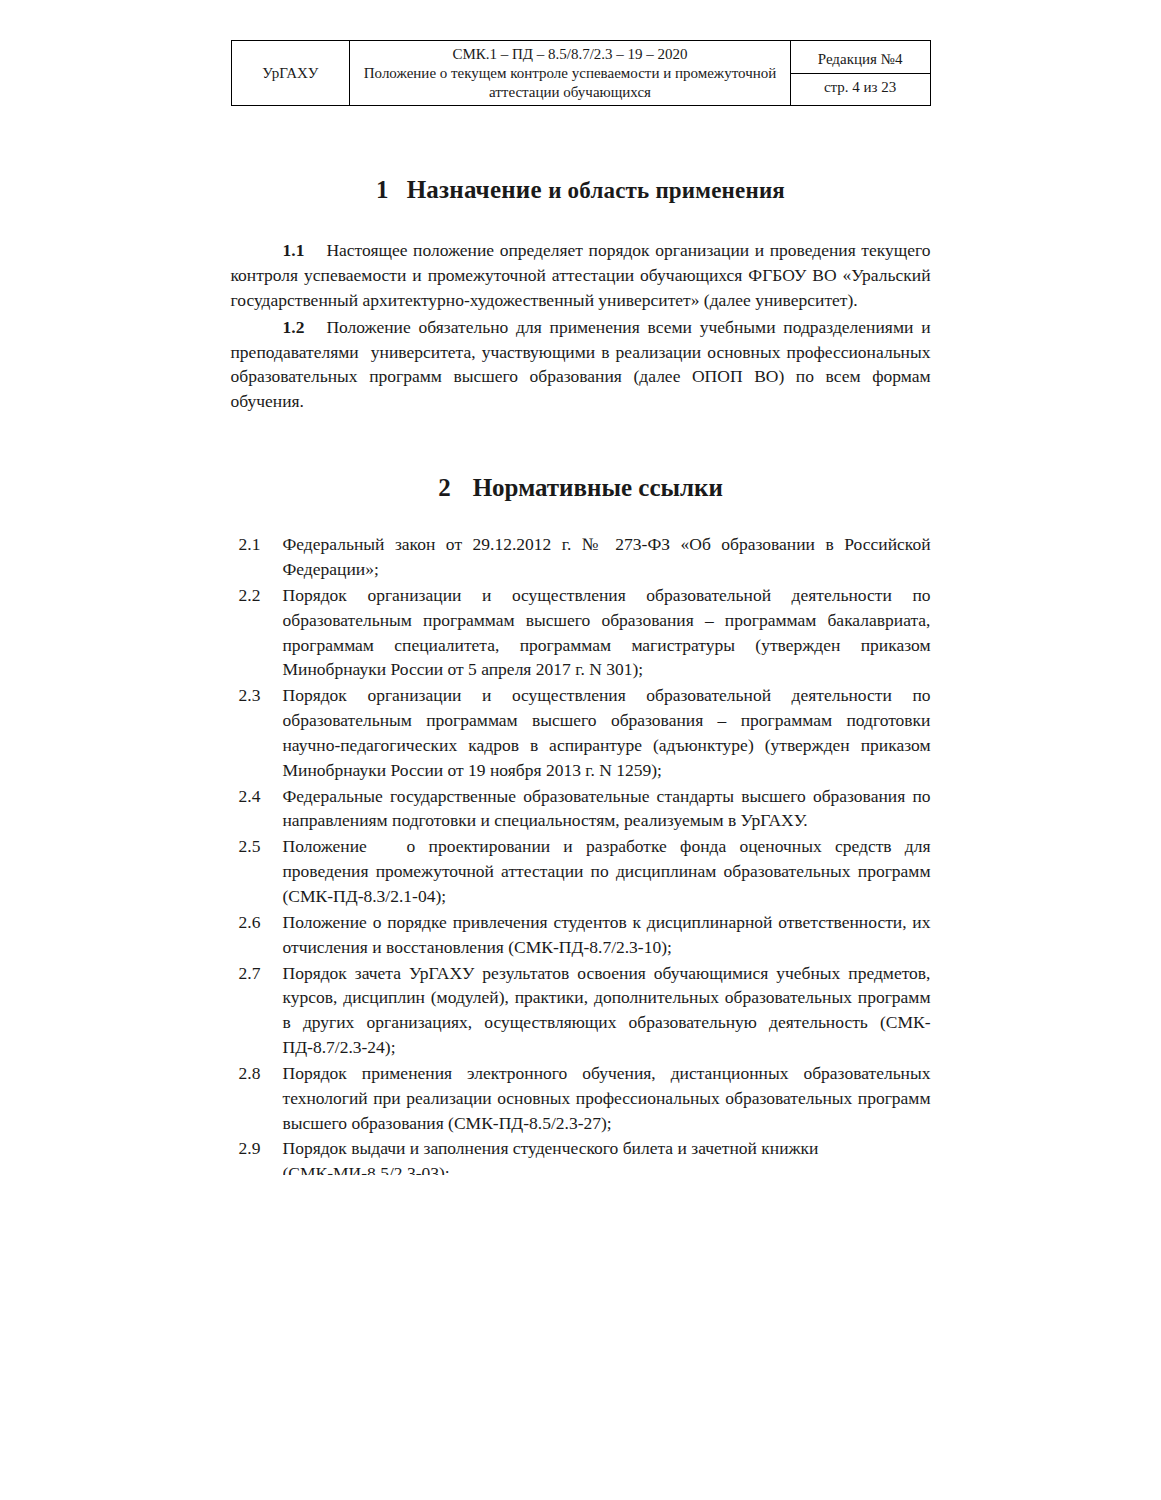| УрГАХУ | СМК.1 – ПД – 8.5/8.7/2.3 – 19 – 2020 Положение о текущем контроле успеваемости и промежуточной аттестации обучающихся | Редакция №4 стр. 4 из 23 |
1 Назначение и область применения
1.1 Настоящее положение определяет порядок организации и проведения текущего контроля успеваемости и промежуточной аттестации обучающихся ФГБОУ ВО «Уральский государственный архитектурно-художественный университет» (далее университет).
1.2 Положение обязательно для применения всеми учебными подразделениями и преподавателями университета, участвующими в реализации основных профессиональных образовательных программ высшего образования (далее ОПОП ВО) по всем формам обучения.
2 Нормативные ссылки
2.1 Федеральный закон от 29.12.2012 г. № 273-ФЗ «Об образовании в Российской Федерации»;
2.2 Порядок организации и осуществления образовательной деятельности по образовательным программам высшего образования – программам бакалавриата, программам специалитета, программам магистратуры (утвержден приказом Минобрнауки России от 5 апреля 2017 г. N 301);
2.3 Порядок организации и осуществления образовательной деятельности по образовательным программам высшего образования – программам подготовки научно-педагогических кадров в аспирантуре (адъюнктуре) (утвержден приказом Минобрнауки России от 19 ноября 2013 г. N 1259);
2.4 Федеральные государственные образовательные стандарты высшего образования по направлениям подготовки и специальностям, реализуемым в УрГАХУ.
2.5 Положение о проектировании и разработке фонда оценочных средств для проведения промежуточной аттестации по дисциплинам образовательных программ (СМК-ПД-8.3/2.1-04);
2.6 Положение о порядке привлечения студентов к дисциплинарной ответственности, их отчисления и восстановления (СМК-ПД-8.7/2.3-10);
2.7 Порядок зачета УрГАХУ результатов освоения обучающимися учебных предметов, курсов, дисциплин (модулей), практики, дополнительных образовательных программ в других организациях, осуществляющих образовательную деятельность (СМК-ПД-8.7/2.3-24);
2.8 Порядок применения электронного обучения, дистанционных образовательных технологий при реализации основных профессиональных образовательных программ высшего образования (СМК-ПД-8.5/2.3-27);
2.9 Порядок выдачи и заполнения студенческого билета и зачетной книжки (СМК-МИ-8.5/2.3-03);